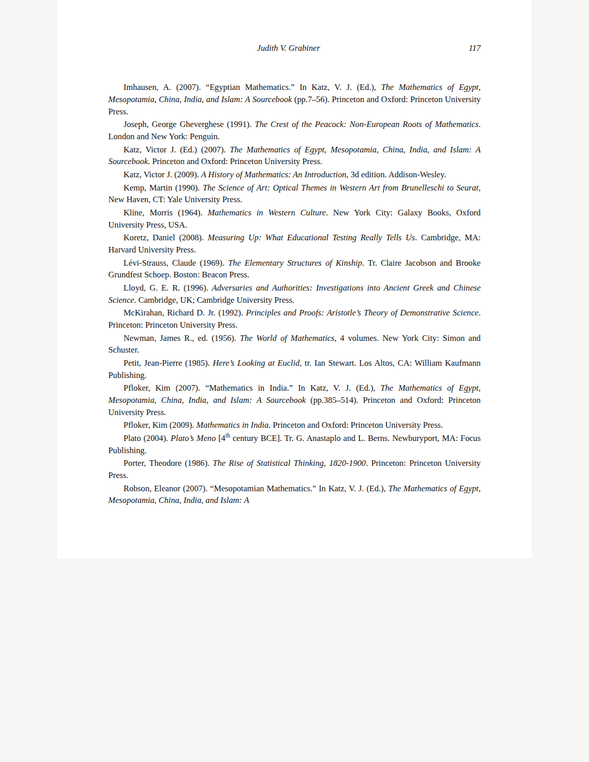Judith V. Grabiner 117
Imhausen, A. (2007). “Egyptian Mathematics.” In Katz, V. J. (Ed.), The Mathematics of Egypt, Mesopotamia, China, India, and Islam: A Sourcebook (pp.7–56). Princeton and Oxford: Princeton University Press.
Joseph, George Gheverghese (1991). The Crest of the Peacock: Non-European Roots of Mathematics. London and New York: Penguin.
Katz, Victor J. (Ed.) (2007). The Mathematics of Egypt, Mesopotamia, China, India, and Islam: A Sourcebook. Princeton and Oxford: Princeton University Press.
Katz, Victor J. (2009). A History of Mathematics: An Introduction, 3d edition. Addison-Wesley.
Kemp, Martin (1990). The Science of Art: Optical Themes in Western Art from Brunelleschi to Seurat, New Haven, CT: Yale University Press.
Kline, Morris (1964). Mathematics in Western Culture. New York City: Galaxy Books, Oxford University Press, USA.
Koretz, Daniel (2008). Measuring Up: What Educational Testing Really Tells Us. Cambridge, MA: Harvard University Press.
Lévi-Strauss, Claude (1969). The Elementary Structures of Kinship. Tr. Claire Jacobson and Brooke Grundfest Schoep. Boston: Beacon Press.
Lloyd, G. E. R. (1996). Adversaries and Authorities: Investigations into Ancient Greek and Chinese Science. Cambridge, UK; Cambridge University Press.
McKirahan, Richard D. Jr. (1992). Principles and Proofs: Aristotle’s Theory of Demonstrative Science. Princeton: Princeton University Press.
Newman, James R., ed. (1956). The World of Mathematics, 4 volumes. New York City: Simon and Schuster.
Petit, Jean-Pierre (1985). Here’s Looking at Euclid, tr. Ian Stewart. Los Altos, CA: William Kaufmann Publishing.
Pfloker, Kim (2007). “Mathematics in India.” In Katz, V. J. (Ed.), The Mathematics of Egypt, Mesopotamia, China, India, and Islam: A Sourcebook (pp.385–514). Princeton and Oxford: Princeton University Press.
Pfloker, Kim (2009). Mathematics in India. Princeton and Oxford: Princeton University Press.
Plato (2004). Plato’s Meno [4th century BCE]. Tr. G. Anastaplo and L. Berns. Newburyport, MA: Focus Publishing.
Porter, Theodore (1986). The Rise of Statistical Thinking, 1820-1900. Princeton: Princeton University Press.
Robson, Eleanor (2007). “Mesopotamian Mathematics.” In Katz, V. J. (Ed.), The Mathematics of Egypt, Mesopotamia, China, India, and Islam: A